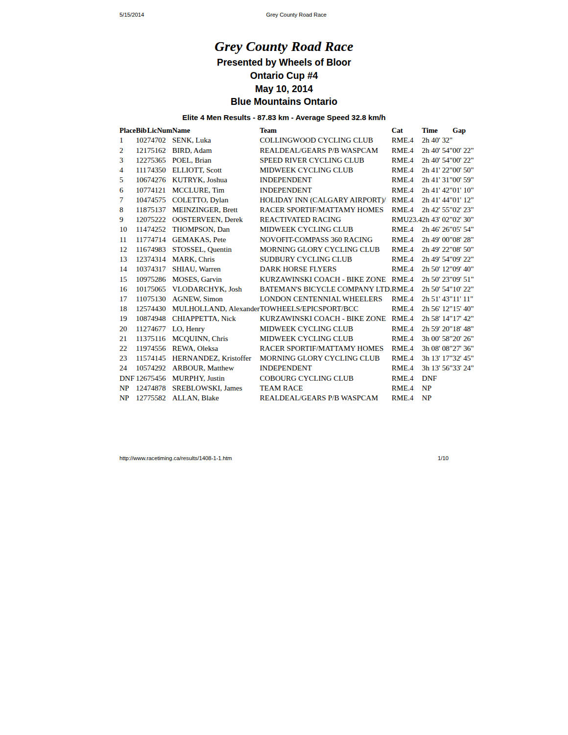5/15/2014 Grey County Road Race
Grey County Road Race
Presented by Wheels of Bloor
Ontario Cup #4
May 10, 2014
Blue Mountains Ontario
Elite 4 Men Results - 87.83 km - Average Speed 32.8 km/h
| Place | Bib | LicNum | Name | Team | Cat | Time | Gap |
| --- | --- | --- | --- | --- | --- | --- | --- |
| 1 | 102 | 74702 | SENK, Luka | COLLINGWOOD CYCLING CLUB | RME.4 | 2h 40' 32" | |
| 2 | 121 | 75162 | BIRD, Adam | REALDEAL/GEARS P/B WASPCAM | RME.4 | 2h 40' 54" | 00' 22" |
| 3 | 122 | 75365 | POEL, Brian | SPEED RIVER CYCLING CLUB | RME.4 | 2h 40' 54" | 00' 22" |
| 4 | 111 | 74350 | ELLIOTT, Scott | MIDWEEK CYCLING CLUB | RME.4 | 2h 41' 22" | 00' 50" |
| 5 | 106 | 74276 | KUTRYK, Joshua | INDEPENDENT | RME.4 | 2h 41' 31" | 00' 59" |
| 6 | 107 | 74121 | MCCLURE, Tim | INDEPENDENT | RME.4 | 2h 41' 42" | 01' 10" |
| 7 | 104 | 74575 | COLETTO, Dylan | HOLIDAY INN (CALGARY AIRPORT)/ | RME.4 | 2h 41' 44" | 01' 12" |
| 8 | 118 | 75137 | MEINZINGER, Brett | RACER SPORTIF/MATTAMY HOMES | RME.4 | 2h 42' 55" | 02' 23" |
| 9 | 120 | 75222 | OOSTERVEEN, Derek | REACTIVATED RACING | RMU23.4 | 2h 43' 02" | 02' 30" |
| 10 | 114 | 74252 | THOMPSON, Dan | MIDWEEK CYCLING CLUB | RME.4 | 2h 46' 26" | 05' 54" |
| 11 | 117 | 74714 | GEMAKAS, Pete | NOVOFIT-COMPASS 360 RACING | RME.4 | 2h 49' 00" | 08' 28" |
| 12 | 116 | 74983 | STOSSEL, Quentin | MORNING GLORY CYCLING CLUB | RME.4 | 2h 49' 22" | 08' 50" |
| 13 | 123 | 74314 | MARK, Chris | SUDBURY CYCLING CLUB | RME.4 | 2h 49' 54" | 09' 22" |
| 14 | 103 | 74317 | SHIAU, Warren | DARK HORSE FLYERS | RME.4 | 2h 50' 12" | 09' 40" |
| 15 | 109 | 75286 | MOSES, Garvin | KURZAWINSKI COACH - BIKE ZONE | RME.4 | 2h 50' 23" | 09' 51" |
| 16 | 101 | 75065 | VLODARCHYK, Josh | BATEMAN'S BICYCLE COMPANY LTD. | RME.4 | 2h 50' 54" | 10' 22" |
| 17 | 110 | 75130 | AGNEW, Simon | LONDON CENTENNIAL WHEELERS | RME.4 | 2h 51' 43" | 11' 11" |
| 18 | 125 | 74430 | MULHOLLAND, Alexander | TOWHEELS/EPICSPORT/BCC | RME.4 | 2h 56' 12" | 15' 40" |
| 19 | 108 | 74948 | CHIAPPETTA, Nick | KURZAWINSKI COACH - BIKE ZONE | RME.4 | 2h 58' 14" | 17' 42" |
| 20 | 112 | 74677 | LO, Henry | MIDWEEK CYCLING CLUB | RME.4 | 2h 59' 20" | 18' 48" |
| 21 | 113 | 75116 | MCQUINN, Chris | MIDWEEK CYCLING CLUB | RME.4 | 3h 00' 58" | 20' 26" |
| 22 | 119 | 74556 | REWA, Oleksa | RACER SPORTIF/MATTAMY HOMES | RME.4 | 3h 08' 08" | 27' 36" |
| 23 | 115 | 74145 | HERNANDEZ, Kristoffer | MORNING GLORY CYCLING CLUB | RME.4 | 3h 13' 17" | 32' 45" |
| 24 | 105 | 74292 | ARBOUR, Matthew | INDEPENDENT | RME.4 | 3h 13' 56" | 33' 24" |
| DNF | 126 | 75456 | MURPHY, Justin | COBOURG CYCLING CLUB | RME.4 | DNF | |
| NP | 124 | 74878 | SREBLOWSKI, James | TEAM RACE | RME.4 | NP | |
| NP | 127 | 75582 | ALLAN, Blake | REALDEAL/GEARS P/B WASPCAM | RME.4 | NP | |
http://www.racetiming.ca/results/1408-1-1.htm 1/10